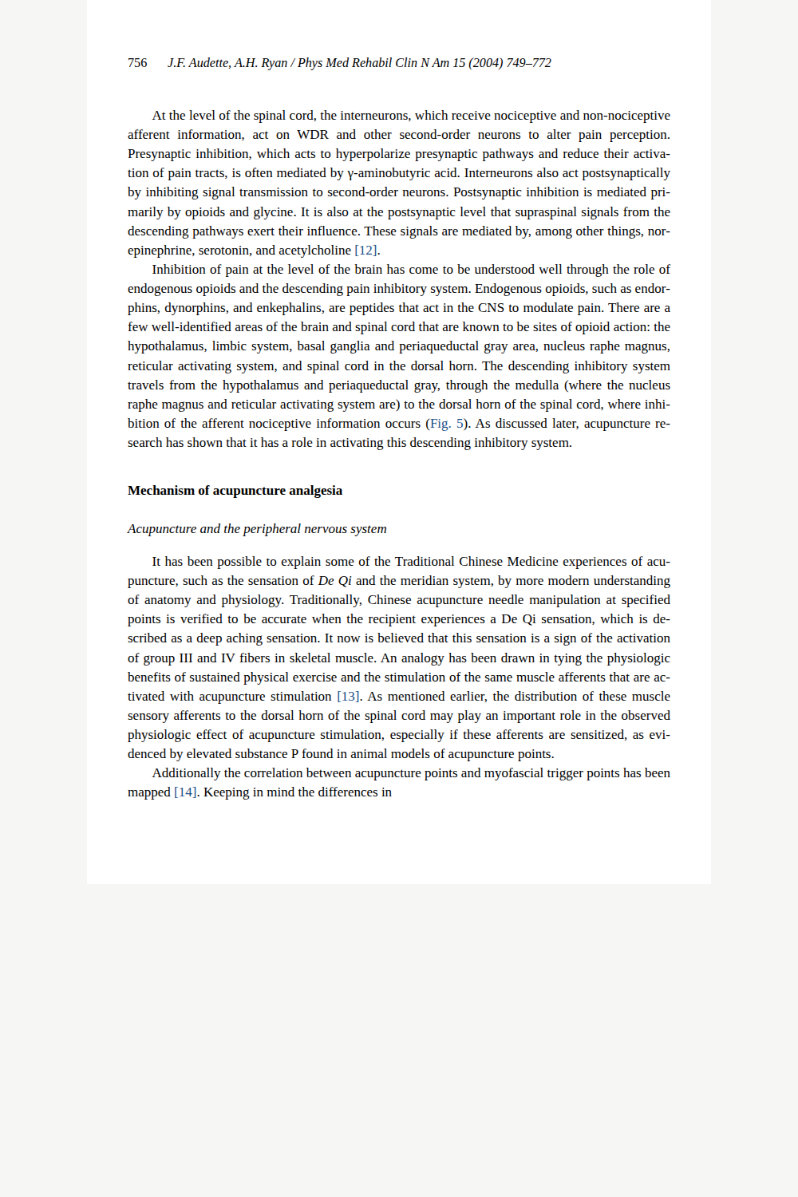756 J.F. Audette, A.H. Ryan / Phys Med Rehabil Clin N Am 15 (2004) 749–772
At the level of the spinal cord, the interneurons, which receive nociceptive and non-nociceptive afferent information, act on WDR and other second-order neurons to alter pain perception. Presynaptic inhibition, which acts to hyperpolarize presynaptic pathways and reduce their activation of pain tracts, is often mediated by γ-aminobutyric acid. Interneurons also act postsynaptically by inhibiting signal transmission to second-order neurons. Postsynaptic inhibition is mediated primarily by opioids and glycine. It is also at the postsynaptic level that supraspinal signals from the descending pathways exert their influence. These signals are mediated by, among other things, norepinephrine, serotonin, and acetylcholine [12].
Inhibition of pain at the level of the brain has come to be understood well through the role of endogenous opioids and the descending pain inhibitory system. Endogenous opioids, such as endorphins, dynorphins, and enkephalins, are peptides that act in the CNS to modulate pain. There are a few well-identified areas of the brain and spinal cord that are known to be sites of opioid action: the hypothalamus, limbic system, basal ganglia and periaqueductal gray area, nucleus raphe magnus, reticular activating system, and spinal cord in the dorsal horn. The descending inhibitory system travels from the hypothalamus and periaqueductal gray, through the medulla (where the nucleus raphe magnus and reticular activating system are) to the dorsal horn of the spinal cord, where inhibition of the afferent nociceptive information occurs (Fig. 5). As discussed later, acupuncture research has shown that it has a role in activating this descending inhibitory system.
Mechanism of acupuncture analgesia
Acupuncture and the peripheral nervous system
It has been possible to explain some of the Traditional Chinese Medicine experiences of acupuncture, such as the sensation of De Qi and the meridian system, by more modern understanding of anatomy and physiology. Traditionally, Chinese acupuncture needle manipulation at specified points is verified to be accurate when the recipient experiences a De Qi sensation, which is described as a deep aching sensation. It now is believed that this sensation is a sign of the activation of group III and IV fibers in skeletal muscle. An analogy has been drawn in tying the physiologic benefits of sustained physical exercise and the stimulation of the same muscle afferents that are activated with acupuncture stimulation [13]. As mentioned earlier, the distribution of these muscle sensory afferents to the dorsal horn of the spinal cord may play an important role in the observed physiologic effect of acupuncture stimulation, especially if these afferents are sensitized, as evidenced by elevated substance P found in animal models of acupuncture points.
Additionally the correlation between acupuncture points and myofascial trigger points has been mapped [14]. Keeping in mind the differences in